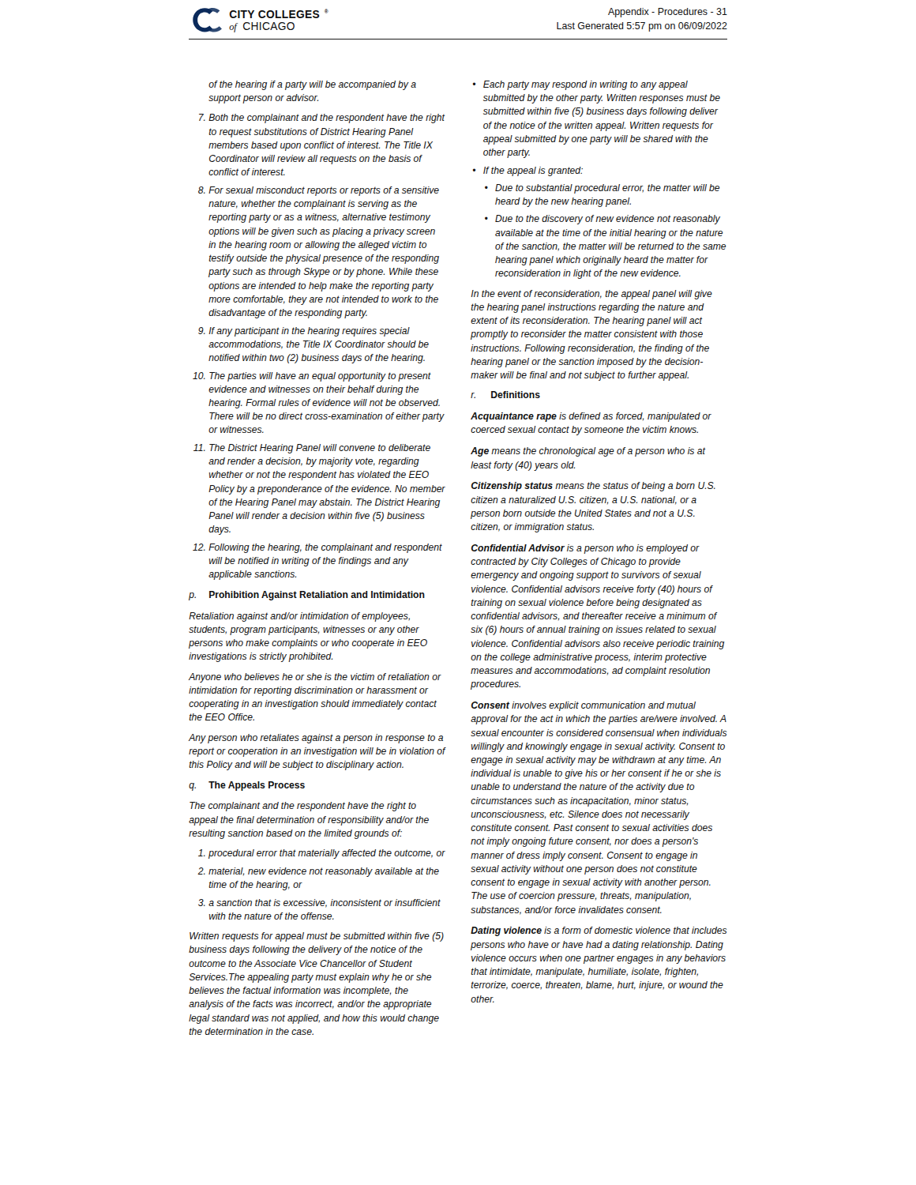CITY COLLEGES ® of CHICAGO
Appendix - Procedures - 31
Last Generated 5:57 pm on 06/09/2022
of the hearing if a party will be accompanied by a support person or advisor.
Both the complainant and the respondent have the right to request substitutions of District Hearing Panel members based upon conflict of interest. The Title IX Coordinator will review all requests on the basis of conflict of interest.
For sexual misconduct reports or reports of a sensitive nature, whether the complainant is serving as the reporting party or as a witness, alternative testimony options will be given such as placing a privacy screen in the hearing room or allowing the alleged victim to testify outside the physical presence of the responding party such as through Skype or by phone. While these options are intended to help make the reporting party more comfortable, they are not intended to work to the disadvantage of the responding party.
If any participant in the hearing requires special accommodations, the Title IX Coordinator should be notified within two (2) business days of the hearing.
The parties will have an equal opportunity to present evidence and witnesses on their behalf during the hearing. Formal rules of evidence will not be observed. There will be no direct cross-examination of either party or witnesses.
The District Hearing Panel will convene to deliberate and render a decision, by majority vote, regarding whether or not the respondent has violated the EEO Policy by a preponderance of the evidence. No member of the Hearing Panel may abstain. The District Hearing Panel will render a decision within five (5) business days.
Following the hearing, the complainant and respondent will be notified in writing of the findings and any applicable sanctions.
p. Prohibition Against Retaliation and Intimidation
Retaliation against and/or intimidation of employees, students, program participants, witnesses or any other persons who make complaints or who cooperate in EEO investigations is strictly prohibited.
Anyone who believes he or she is the victim of retaliation or intimidation for reporting discrimination or harassment or cooperating in an investigation should immediately contact the EEO Office.
Any person who retaliates against a person in response to a report or cooperation in an investigation will be in violation of this Policy and will be subject to disciplinary action.
q. The Appeals Process
The complainant and the respondent have the right to appeal the final determination of responsibility and/or the resulting sanction based on the limited grounds of:
procedural error that materially affected the outcome, or
material, new evidence not reasonably available at the time of the hearing, or
a sanction that is excessive, inconsistent or insufficient with the nature of the offense.
Written requests for appeal must be submitted within five (5) business days following the delivery of the notice of the outcome to the Associate Vice Chancellor of Student Services.The appealing party must explain why he or she believes the factual information was incomplete, the analysis of the facts was incorrect, and/or the appropriate legal standard was not applied, and how this would change the determination in the case.
Each party may respond in writing to any appeal submitted by the other party. Written responses must be submitted within five (5) business days following deliver of the notice of the written appeal. Written requests for appeal submitted by one party will be shared with the other party.
If the appeal is granted:
Due to substantial procedural error, the matter will be heard by the new hearing panel.
Due to the discovery of new evidence not reasonably available at the time of the initial hearing or the nature of the sanction, the matter will be returned to the same hearing panel which originally heard the matter for reconsideration in light of the new evidence.
In the event of reconsideration, the appeal panel will give the hearing panel instructions regarding the nature and extent of its reconsideration. The hearing panel will act promptly to reconsider the matter consistent with those instructions. Following reconsideration, the finding of the hearing panel or the sanction imposed by the decision-maker will be final and not subject to further appeal.
r. Definitions
Acquaintance rape is defined as forced, manipulated or coerced sexual contact by someone the victim knows.
Age means the chronological age of a person who is at least forty (40) years old.
Citizenship status means the status of being a born U.S. citizen a naturalized U.S. citizen, a U.S. national, or a person born outside the United States and not a U.S. citizen, or immigration status.
Confidential Advisor is a person who is employed or contracted by City Colleges of Chicago to provide emergency and ongoing support to survivors of sexual violence. Confidential advisors receive forty (40) hours of training on sexual violence before being designated as confidential advisors, and thereafter receive a minimum of six (6) hours of annual training on issues related to sexual violence. Confidential advisors also receive periodic training on the college administrative process, interim protective measures and accommodations, ad complaint resolution procedures.
Consent involves explicit communication and mutual approval for the act in which the parties are/were involved. A sexual encounter is considered consensual when individuals willingly and knowingly engage in sexual activity. Consent to engage in sexual activity may be withdrawn at any time. An individual is unable to give his or her consent if he or she is unable to understand the nature of the activity due to circumstances such as incapacitation, minor status, unconsciousness, etc. Silence does not necessarily constitute consent. Past consent to sexual activities does not imply ongoing future consent, nor does a person's manner of dress imply consent. Consent to engage in sexual activity without one person does not constitute consent to engage in sexual activity with another person. The use of coercion pressure, threats, manipulation, substances, and/or force invalidates consent.
Dating violence is a form of domestic violence that includes persons who have or have had a dating relationship. Dating violence occurs when one partner engages in any behaviors that intimidate, manipulate, humiliate, isolate, frighten, terrorize, coerce, threaten, blame, hurt, injure, or wound the other.